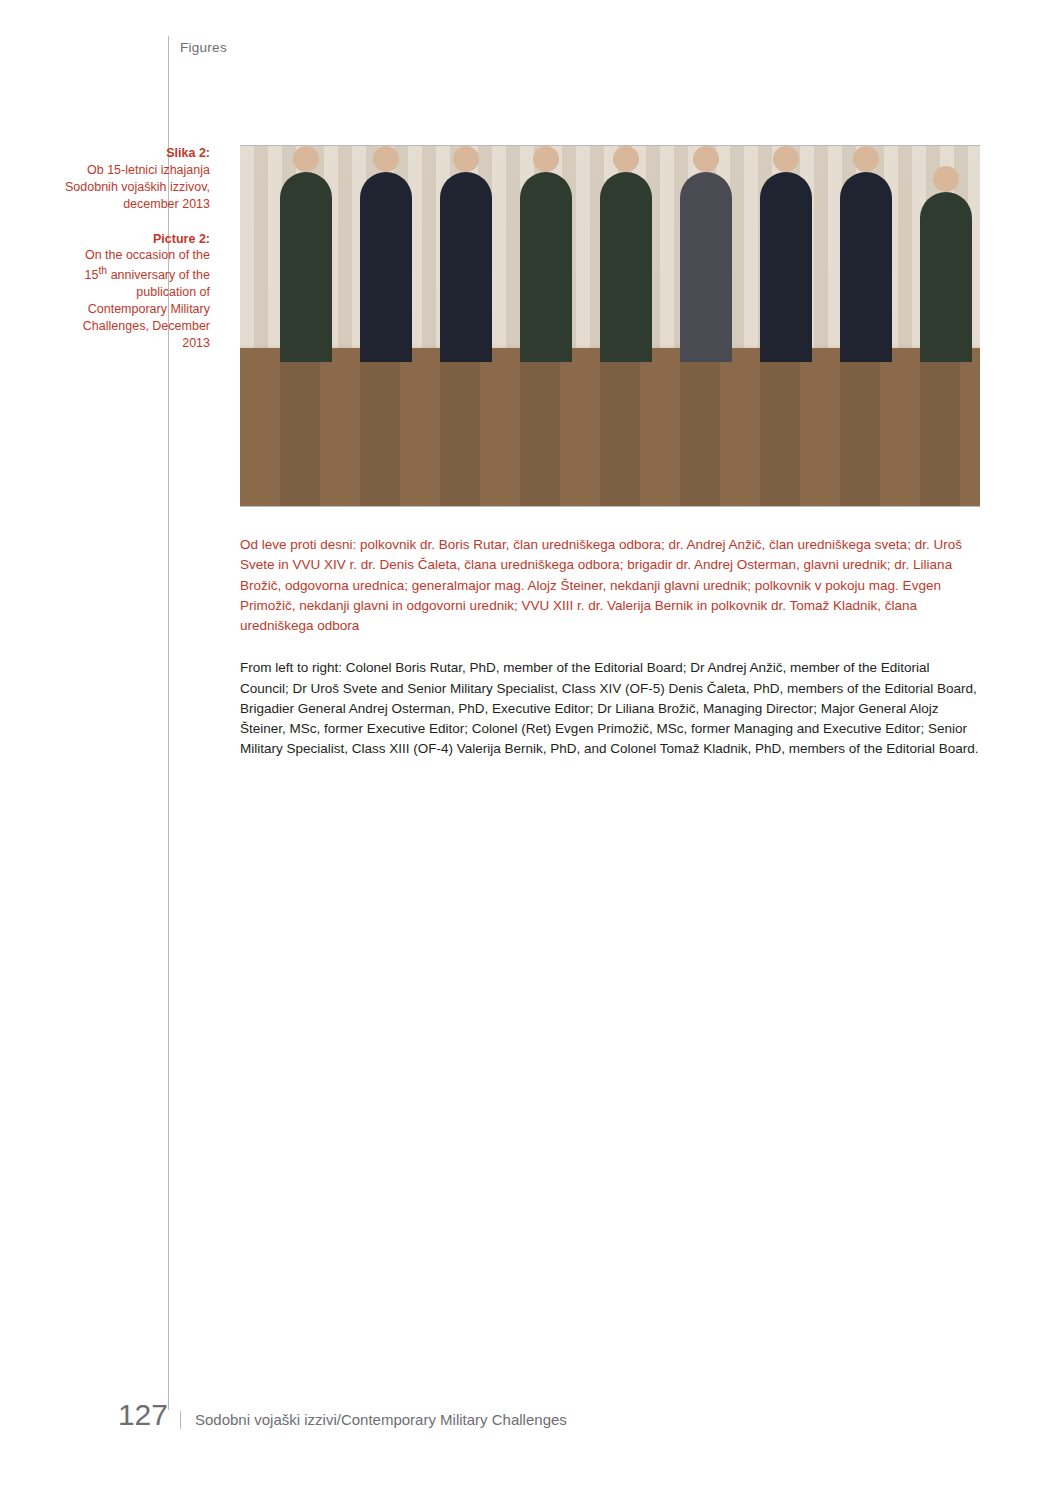Figures
Slika 2:
Ob 15-letnici izhajanja Sodobnih vojaških izzivov, december 2013
Picture 2:
On the occasion of the 15th anniversary of the publication of Contemporary Military Challenges, December 2013
Od leve proti desni: polkovnik dr. Boris Rutar, član uredniškega odbora; dr. Andrej Anžič, član uredniškega sveta; dr. Uroš Svete in VVU XIV r. dr. Denis Čaleta, člana uredniškega odbora; brigadir dr. Andrej Osterman, glavni urednik; dr. Liliana Brožič, odgovorna urednica; generalmajor mag. Alojz Šteiner, nekdanji glavni urednik; polkovnik v pokoju mag. Evgen Primožič, nekdanji glavni in odgovorni urednik; VVU XIII r. dr. Valerija Bernik in polkovnik dr. Tomaž Kladnik, člana uredniškega odbora
From left to right: Colonel Boris Rutar, PhD, member of the Editorial Board; Dr Andrej Anžič, member of the Editorial Council; Dr Uroš Svete and Senior Military Specialist, Class XIV (OF-5) Denis Čaleta, PhD, members of the Editorial Board, Brigadier General Andrej Osterman, PhD, Executive Editor; Dr Liliana Brožič, Managing Director; Major General Alojz Šteiner, MSc, former Executive Editor; Colonel (Ret) Evgen Primožič, MSc, former Managing and Executive Editor; Senior Military Specialist, Class XIII (OF-4) Valerija Bernik, PhD, and Colonel Tomaž Kladnik, PhD, members of the Editorial Board.
127
Sodobni vojaški izzivi/Contemporary Military Challenges